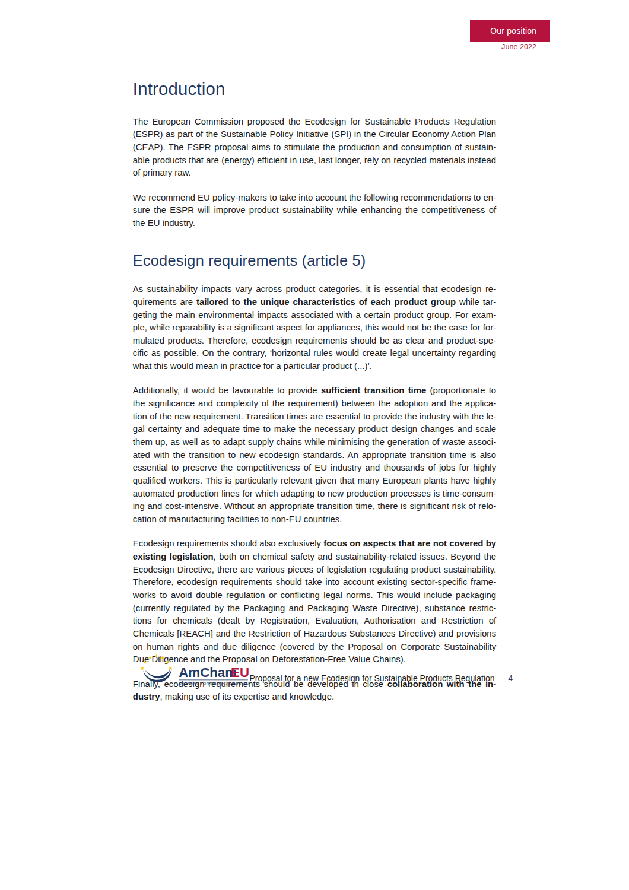Our position
June 2022
Introduction
The European Commission proposed the Ecodesign for Sustainable Products Regulation (ESPR) as part of the Sustainable Policy Initiative (SPI) in the Circular Economy Action Plan (CEAP). The ESPR proposal aims to stimulate the production and consumption of sustainable products that are (energy) efficient in use, last longer, rely on recycled materials instead of primary raw.
We recommend EU policy-makers to take into account the following recommendations to ensure the ESPR will improve product sustainability while enhancing the competitiveness of the EU industry.
Ecodesign requirements (article 5)
As sustainability impacts vary across product categories, it is essential that ecodesign requirements are tailored to the unique characteristics of each product group while targeting the main environmental impacts associated with a certain product group. For example, while reparability is a significant aspect for appliances, this would not be the case for formulated products. Therefore, ecodesign requirements should be as clear and product-specific as possible. On the contrary, ‘horizontal rules would create legal uncertainty regarding what this would mean in practice for a particular product (...)’.
Additionally, it would be favourable to provide sufficient transition time (proportionate to the significance and complexity of the requirement) between the adoption and the application of the new requirement. Transition times are essential to provide the industry with the legal certainty and adequate time to make the necessary product design changes and scale them up, as well as to adapt supply chains while minimising the generation of waste associated with the transition to new ecodesign standards. An appropriate transition time is also essential to preserve the competitiveness of EU industry and thousands of jobs for highly qualified workers. This is particularly relevant given that many European plants have highly automated production lines for which adapting to new production processes is time-consuming and cost-intensive. Without an appropriate transition time, there is significant risk of relocation of manufacturing facilities to non-EU countries.
Ecodesign requirements should also exclusively focus on aspects that are not covered by existing legislation, both on chemical safety and sustainability-related issues. Beyond the Ecodesign Directive, there are various pieces of legislation regulating product sustainability. Therefore, ecodesign requirements should take into account existing sector-specific frameworks to avoid double regulation or conflicting legal norms. This would include packaging (currently regulated by the Packaging and Packaging Waste Directive), substance restrictions for chemicals (dealt by Registration, Evaluation, Authorisation and Restriction of Chemicals [REACH] and the Restriction of Hazardous Substances Directive) and provisions on human rights and due diligence (covered by the Proposal on Corporate Sustainability Due Diligence and the Proposal on Deforestation-Free Value Chains).
Finally, ecodesign requirements should be developed in close collaboration with the industry, making use of its expertise and knowledge.
AmCham EU SPEAKING FOR AMERICAN BUSINESS IN EUROPE
Proposal for a new Ecodesign for Sustainable Products Regulation
4